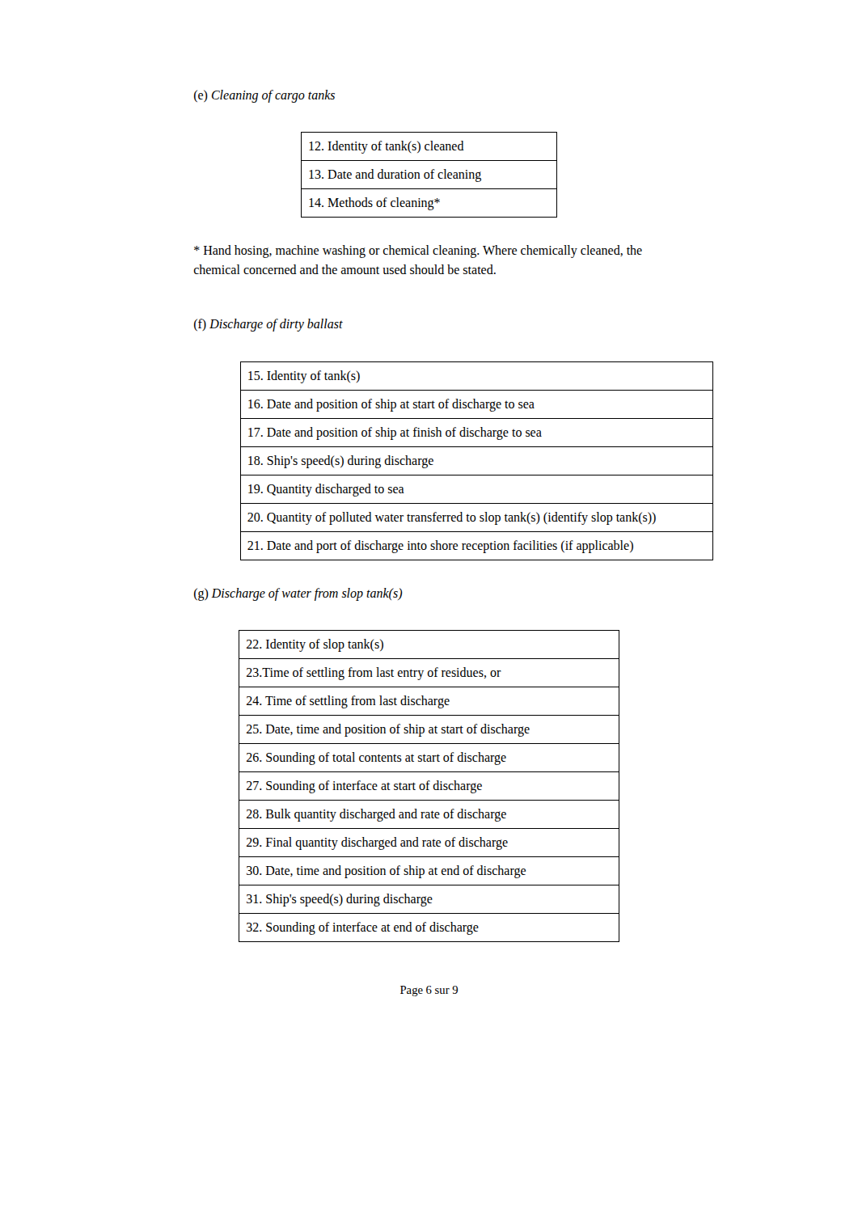(e) Cleaning of cargo tanks
| 12. Identity of tank(s) cleaned |
| 13. Date and duration of cleaning |
| 14. Methods of cleaning* |
* Hand hosing, machine washing or chemical cleaning. Where chemically cleaned, the chemical concerned and the amount used should be stated.
(f) Discharge of dirty ballast
| 15. Identity of tank(s) |
| 16. Date and position of ship at start of discharge to sea |
| 17. Date and position of ship at finish of discharge to sea |
| 18. Ship's speed(s) during discharge |
| 19. Quantity discharged to sea |
| 20. Quantity of polluted water transferred to slop tank(s) (identify slop tank(s)) |
| 21. Date and port of discharge into shore reception facilities (if applicable) |
(g) Discharge of water from slop tank(s)
| 22. Identity of slop tank(s) |
| 23.Time of settling from last entry of residues, or |
| 24. Time of settling from last discharge |
| 25. Date, time and position of ship at start of discharge |
| 26. Sounding of total contents at start of discharge |
| 27. Sounding of interface at start of discharge |
| 28. Bulk quantity discharged and rate of discharge |
| 29. Final quantity discharged and rate of discharge |
| 30. Date, time and position of ship at end of discharge |
| 31. Ship's speed(s) during discharge |
| 32. Sounding of interface at end of discharge |
Page 6 sur 9